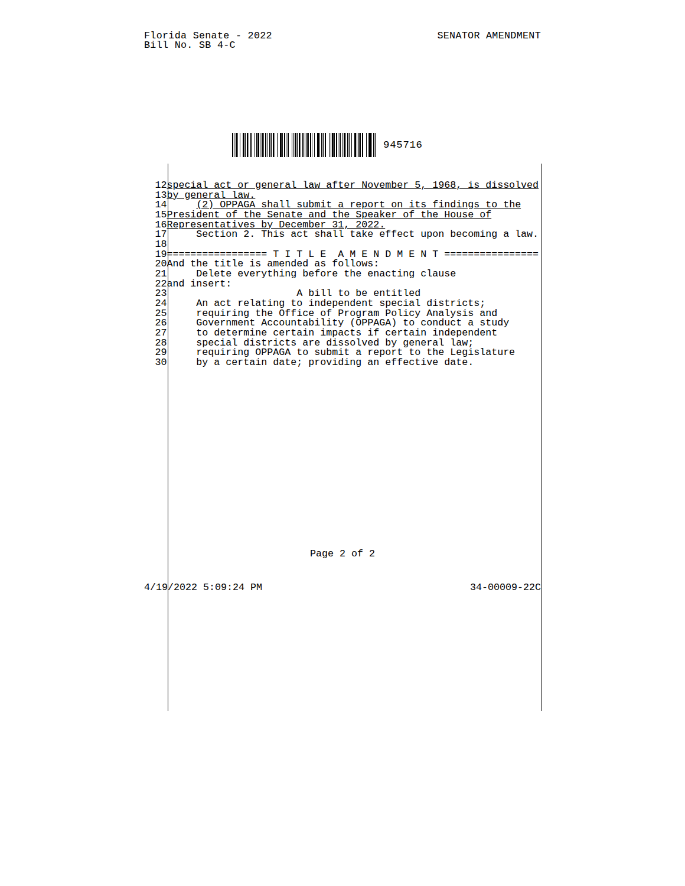Florida Senate - 2022 Bill No. SB 4-C
SENATOR AMENDMENT
945716
| 12 | special act or general law after November 5, 1968, is dissolved |
| 13 | by general law. |
| 14 | (2) OPPAGA shall submit a report on its findings to the |
| 15 | President of the Senate and the Speaker of the House of |
| 16 | Representatives by December 31, 2022. |
| 17 | Section 2. This act shall take effect upon becoming a law. |
| 18 | |
| 19 | ================= T I T L E A M E N D M E N T ================ |
| 20 | And the title is amended as follows: |
| 21 | Delete everything before the enacting clause |
| 22 | and insert: |
| 23 | A bill to be entitled |
| 24 | An act relating to independent special districts; |
| 25 | requiring the Office of Program Policy Analysis and |
| 26 | Government Accountability (OPPAGA) to conduct a study |
| 27 | to determine certain impacts if certain independent |
| 28 | special districts are dissolved by general law; |
| 29 | requiring OPPAGA to submit a report to the Legislature |
| 30 | by a certain date; providing an effective date. |
Page 2 of 2
4/19/2022 5:09:24 PM 34-00009-22C